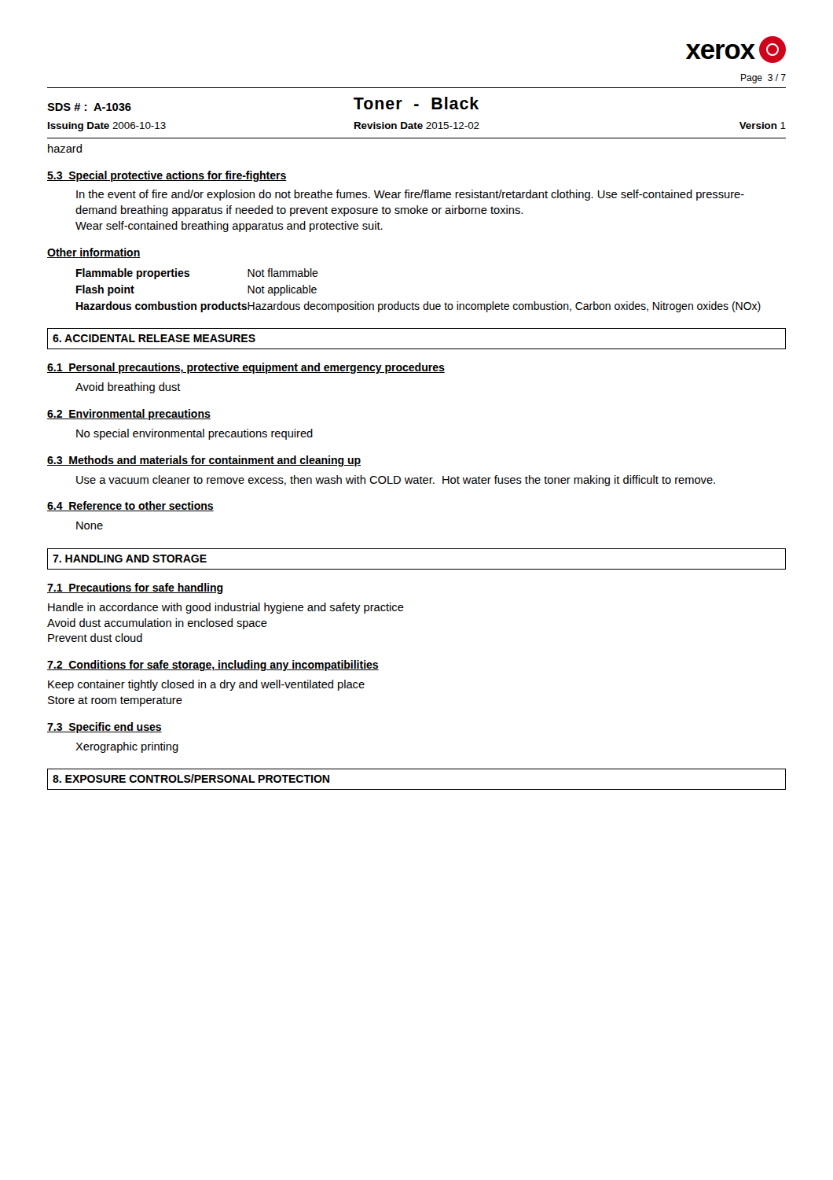xerox
Page 3 / 7
| SDS # : A-1036 | Toner - Black | |
| Issuing Date 2006-10-13 | Revision Date 2015-12-02 | Version 1 |
hazard
5.3 Special protective actions for fire-fighters
In the event of fire and/or explosion do not breathe fumes. Wear fire/flame resistant/retardant clothing. Use self-contained pressure-demand breathing apparatus if needed to prevent exposure to smoke or airborne toxins.
Wear self-contained breathing apparatus and protective suit.
Other information
| Flammable properties | Not flammable |
| Flash point | Not applicable |
| Hazardous combustion products | Hazardous decomposition products due to incomplete combustion, Carbon oxides, Nitrogen oxides (NOx) |
6. ACCIDENTAL RELEASE MEASURES
6.1 Personal precautions, protective equipment and emergency procedures
Avoid breathing dust
6.2 Environmental precautions
No special environmental precautions required
6.3 Methods and materials for containment and cleaning up
Use a vacuum cleaner to remove excess, then wash with COLD water. Hot water fuses the toner making it difficult to remove.
6.4 Reference to other sections
None
7. HANDLING AND STORAGE
7.1 Precautions for safe handling
Handle in accordance with good industrial hygiene and safety practice
Avoid dust accumulation in enclosed space
Prevent dust cloud
7.2 Conditions for safe storage, including any incompatibilities
Keep container tightly closed in a dry and well-ventilated place
Store at room temperature
7.3 Specific end uses
Xerographic printing
8. EXPOSURE CONTROLS/PERSONAL PROTECTION